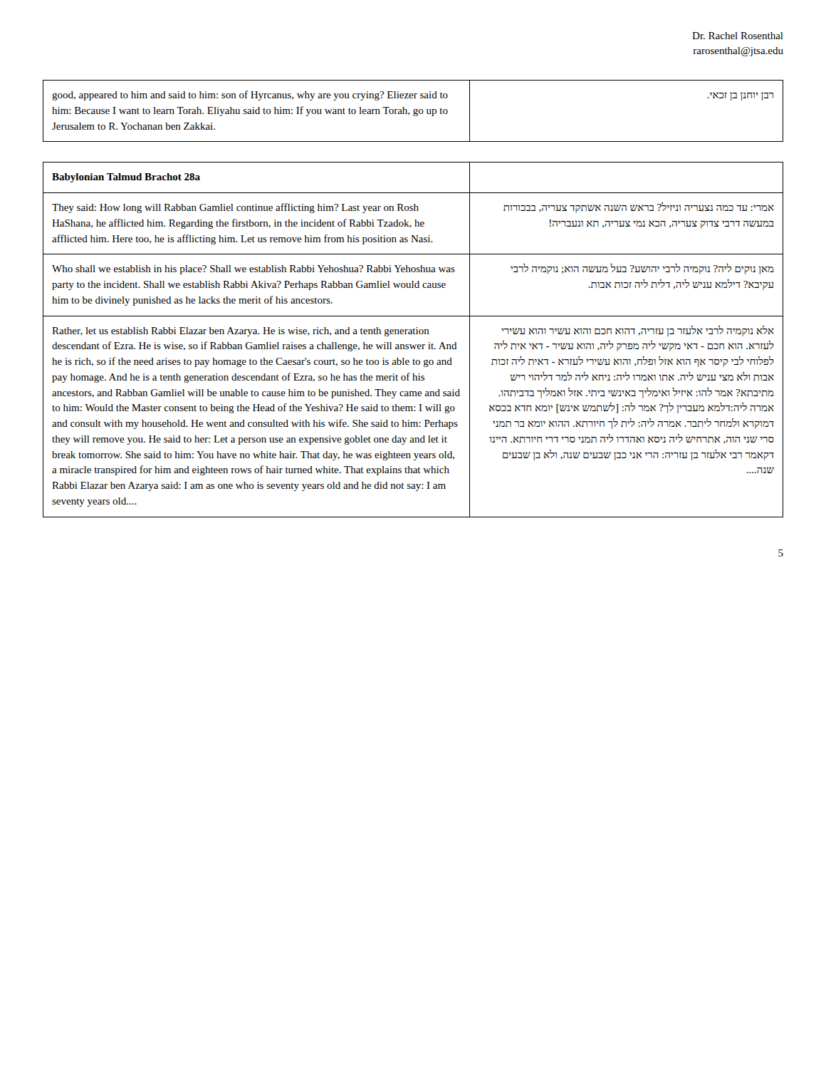Dr. Rachel Rosenthal
rarosenthal@jtsa.edu
| good, appeared to him and said to him: son of Hyrcanus, why are you crying? Eliezer said to him: Because I want to learn Torah. Eliyahu said to him: If you want to learn Torah, go up to Jerusalem to R. Yochanan ben Zakkai. | רבן יוחנן בן זכאי. |
| Babylonian Talmud Brachot 28a | |
| --- | --- |
| They said: How long will Rabban Gamliel continue afflicting him? Last year on Rosh HaShana, he afflicted him. Regarding the firstborn, in the incident of Rabbi Tzadok, he afflicted him. Here too, he is afflicting him. Let us remove him from his position as Nasi. | אמרי: עד כמה נצעריה וניזיל? בראש השנה אשתקד צעריה, בבכורות במעשה דרבי צדוק צעריה, הכא נמי צעריה, תא ונעבריה! |
| Who shall we establish in his place? Shall we establish Rabbi Yehoshua? Rabbi Yehoshua was party to the incident. Shall we establish Rabbi Akiva? Perhaps Rabban Gamliel would cause him to be divinely punished as he lacks the merit of his ancestors. | מאן נוקים ליה? נוקמיה לרבי יהושע? בעל מעשה הוא; נוקמיה לרבי עקיבא? דילמא עניש ליה, דלית ליה זכות אבות. |
| Rather, let us establish Rabbi Elazar ben Azarya. He is wise, rich, and a tenth generation descendant of Ezra. He is wise, so if Rabban Gamliel raises a challenge, he will answer it. And he is rich, so if the need arises to pay homage to the Caesar's court, so he too is able to go and pay homage. And he is a tenth generation descendant of Ezra, so he has the merit of his ancestors, and Rabban Gamliel will be unable to cause him to be punished. They came and said to him: Would the Master consent to being the Head of the Yeshiva? He said to them: I will go and consult with my household. He went and consulted with his wife. She said to him: Perhaps they will remove you. He said to her: Let a person use an expensive goblet one day and let it break tomorrow. She said to him: You have no white hair. That day, he was eighteen years old, a miracle transpired for him and eighteen rows of hair turned white. That explains that which Rabbi Elazar ben Azarya said: I am as one who is seventy years old and he did not say: I am seventy years old.... | אלא נוקמיה לרבי אלעזר בן עזריה, דהוא חכם והוא עשיר והוא עשירי לעזרא. הוא חכם - דאי מקשי ליה מפרק ליה, והוא עשיר - דאי אית ליה לפלוחי לבי קיסר אף הוא אזל ופלח, והוא עשירי לעזרא - דאית ליה זכות אבות ולא מצי עניש ליה. אתו ואמרו ליה: ניחא ליה למר דליהוי ריש מתיבתא? אמר להו: איזיל ואימליך באינשי ביתי. אזל ואמליך בדביתהו. אמרה ליה:דלמא מעברין לך? אמר לה: [לשתמש אינש] יומא חדא בכסא דמוקרא ולמחר ליתבר. אמרה ליה: לית לך חיורתא. ההוא יומא בר תמני סרי שני הוה, אתרחיש ליה ניסא ואהדרו ליה תמני סרי דרי חיורתא. היינו דקאמר רבי אלעזר בן עזריה: הרי אני כבן שבעים שנה, ולא בן שבעים שנה.... |
5